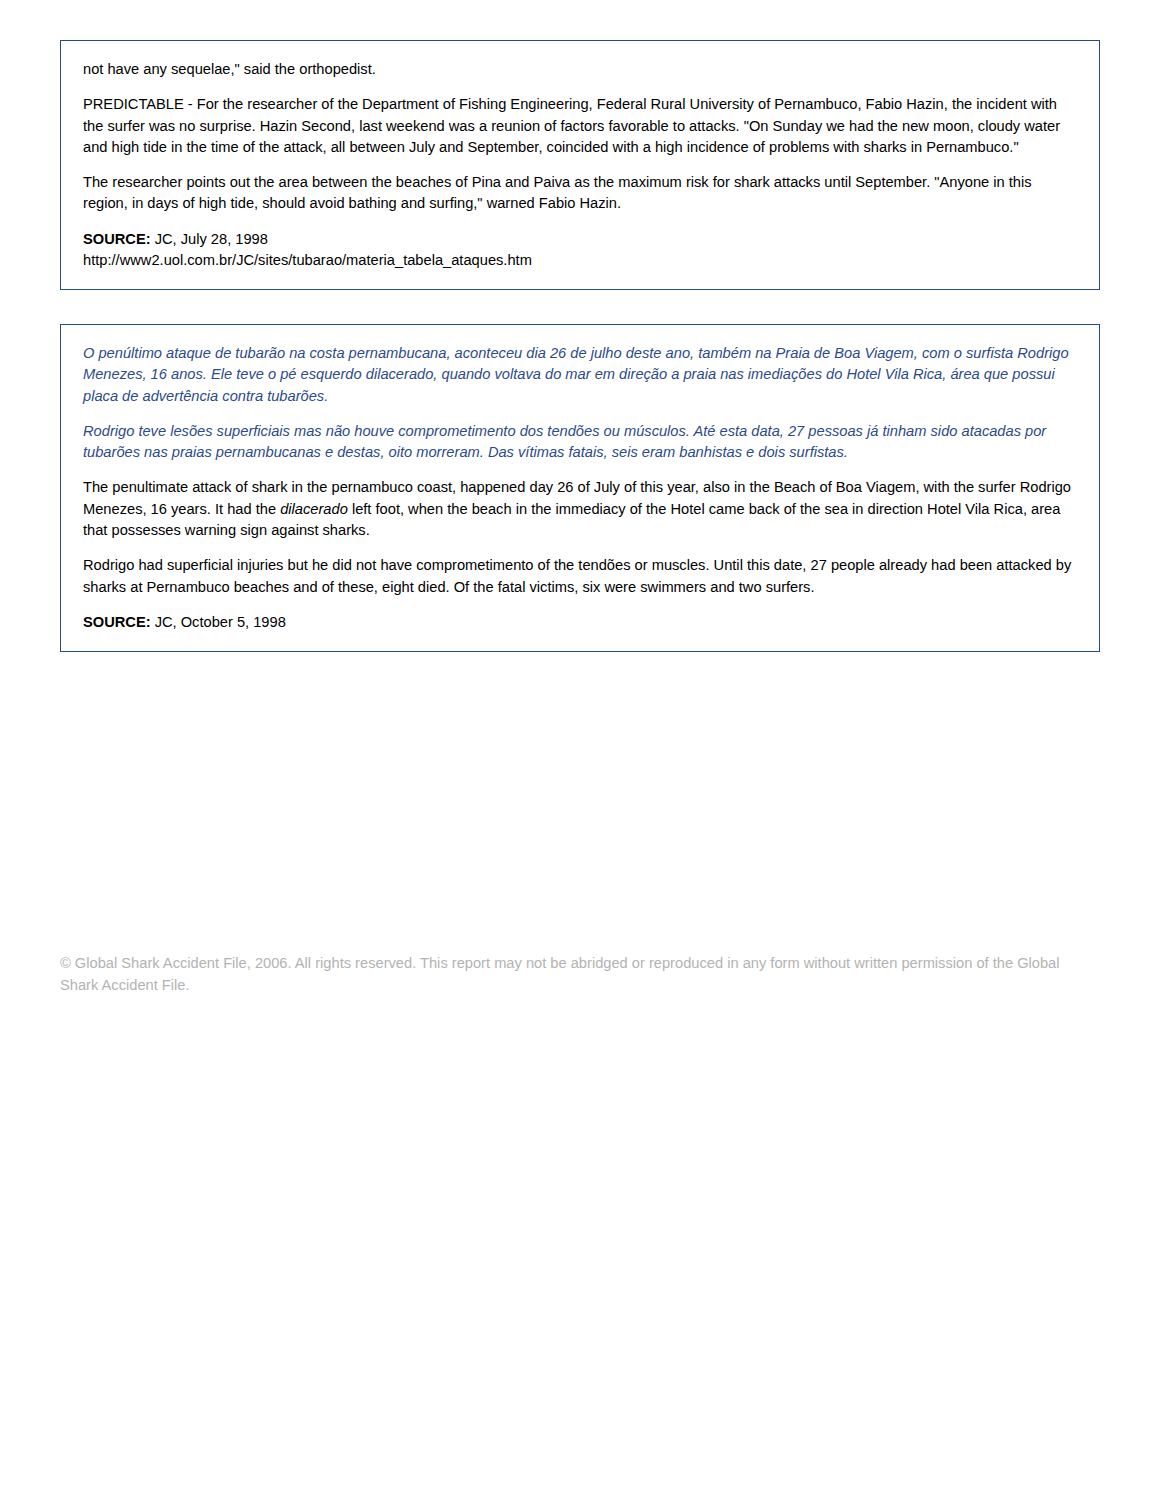not have any sequelae," said the orthopedist.
PREDICTABLE - For the researcher of the Department of Fishing Engineering, Federal Rural University of Pernambuco, Fabio Hazin, the incident with the surfer was no surprise. Hazin Second, last weekend was a reunion of factors favorable to attacks. "On Sunday we had the new moon, cloudy water and high tide in the time of the attack, all between July and September, coincided with a high incidence of problems with sharks in Pernambuco."
The researcher points out the area between the beaches of Pina and Paiva as the maximum risk for shark attacks until September. "Anyone in this region, in days of high tide, should avoid bathing and surfing," warned Fabio Hazin.
SOURCE: JC, July 28, 1998
http://www2.uol.com.br/JC/sites/tubarao/materia_tabela_ataques.htm
O penúltimo ataque de tubarão na costa pernambucana, aconteceu dia 26 de julho deste ano, também na Praia de Boa Viagem, com o surfista Rodrigo Menezes, 16 anos. Ele teve o pé esquerdo dilacerado, quando voltava do mar em direção a praia nas imediações do Hotel Vila Rica, área que possui placa de advertência contra tubarões.
Rodrigo teve lesões superficiais mas não houve comprometimento dos tendões ou músculos. Até esta data, 27 pessoas já tinham sido atacadas por tubarões nas praias pernambucanas e destas, oito morreram. Das vítimas fatais, seis eram banhistas e dois surfistas.
The penultimate attack of shark in the pernambuco coast, happened day 26 of July of this year, also in the Beach of Boa Viagem, with the surfer Rodrigo Menezes, 16 years. It had the dilacerado left foot, when the beach in the immediacy of the Hotel came back of the sea in direction Hotel Vila Rica, area that possesses warning sign against sharks.
Rodrigo had superficial injuries but he did not have comprometimento of the tendões or muscles. Until this date, 27 people already had been attacked by sharks at Pernambuco beaches and of these, eight died. Of the fatal victims, six were swimmers and two surfers.
SOURCE: JC, October 5, 1998
© Global Shark Accident File, 2006. All rights reserved. This report may not be abridged or reproduced in any form without written permission of the Global Shark Accident File.